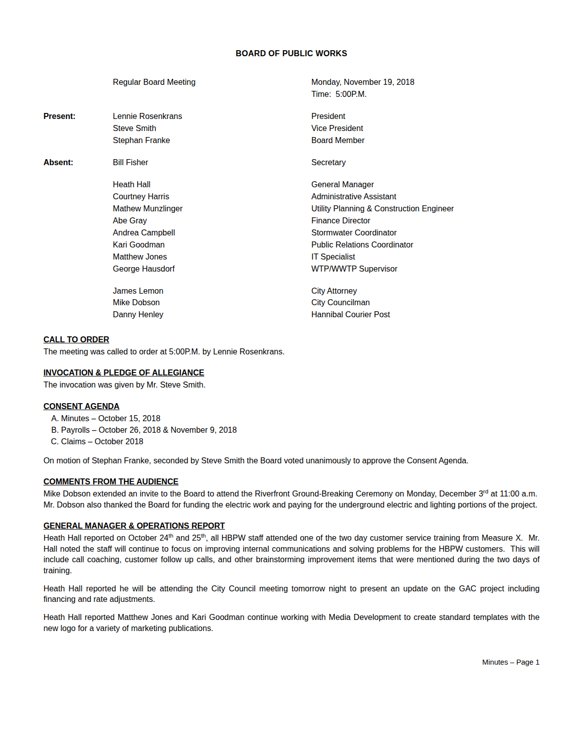BOARD OF PUBLIC WORKS
| | Regular Board Meeting | Monday, November 19, 2018 |
| | | Time: 5:00P.M. |
| Present: | Lennie Rosenkrans | President |
| | Steve Smith | Vice President |
| | Stephan Franke | Board Member |
| Absent: | Bill Fisher | Secretary |
| | Heath Hall | General Manager |
| | Courtney Harris | Administrative Assistant |
| | Mathew Munzlinger | Utility Planning & Construction Engineer |
| | Abe Gray | Finance Director |
| | Andrea Campbell | Stormwater Coordinator |
| | Kari Goodman | Public Relations Coordinator |
| | Matthew Jones | IT Specialist |
| | George Hausdorf | WTP/WWTP Supervisor |
| | James Lemon | City Attorney |
| | Mike Dobson | City Councilman |
| | Danny Henley | Hannibal Courier Post |
CALL TO ORDER
The meeting was called to order at 5:00P.M. by Lennie Rosenkrans.
INVOCATION & PLEDGE OF ALLEGIANCE
The invocation was given by Mr. Steve Smith.
CONSENT AGENDA
Minutes – October 15, 2018
Payrolls – October 26, 2018 & November 9, 2018
Claims – October 2018
On motion of Stephan Franke, seconded by Steve Smith the Board voted unanimously to approve the Consent Agenda.
COMMENTS FROM THE AUDIENCE
Mike Dobson extended an invite to the Board to attend the Riverfront Ground-Breaking Ceremony on Monday, December 3rd at 11:00 a.m. Mr. Dobson also thanked the Board for funding the electric work and paying for the underground electric and lighting portions of the project.
GENERAL MANAGER & OPERATIONS REPORT
Heath Hall reported on October 24th and 25th, all HBPW staff attended one of the two day customer service training from Measure X. Mr. Hall noted the staff will continue to focus on improving internal communications and solving problems for the HBPW customers. This will include call coaching, customer follow up calls, and other brainstorming improvement items that were mentioned during the two days of training.
Heath Hall reported he will be attending the City Council meeting tomorrow night to present an update on the GAC project including financing and rate adjustments.
Heath Hall reported Matthew Jones and Kari Goodman continue working with Media Development to create standard templates with the new logo for a variety of marketing publications.
Minutes – Page 1